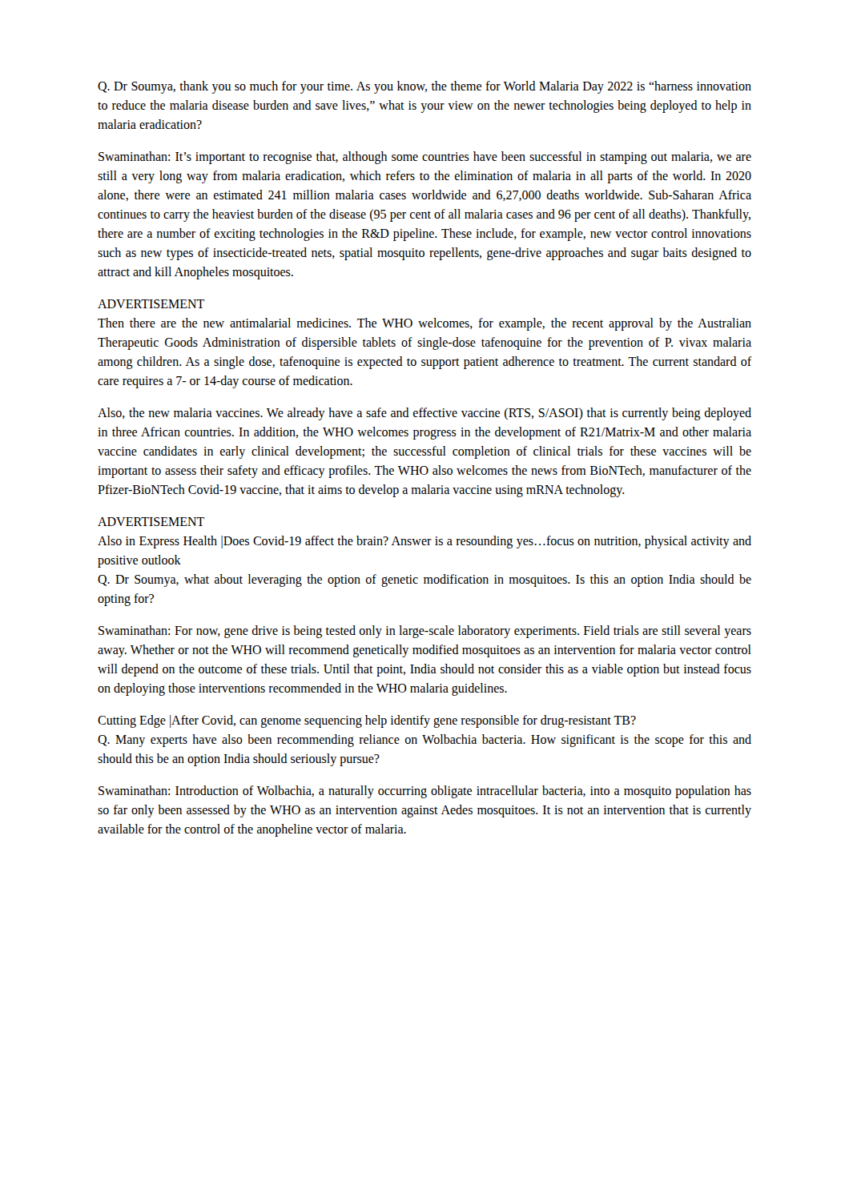Q. Dr Soumya, thank you so much for your time. As you know, the theme for World Malaria Day 2022 is “harness innovation to reduce the malaria disease burden and save lives,” what is your view on the newer technologies being deployed to help in malaria eradication?
Swaminathan: It’s important to recognise that, although some countries have been successful in stamping out malaria, we are still a very long way from malaria eradication, which refers to the elimination of malaria in all parts of the world. In 2020 alone, there were an estimated 241 million malaria cases worldwide and 6,27,000 deaths worldwide. Sub-Saharan Africa continues to carry the heaviest burden of the disease (95 per cent of all malaria cases and 96 per cent of all deaths). Thankfully, there are a number of exciting technologies in the R&D pipeline. These include, for example, new vector control innovations such as new types of insecticide-treated nets, spatial mosquito repellents, gene-drive approaches and sugar baits designed to attract and kill Anopheles mosquitoes.
ADVERTISEMENT
Then there are the new antimalarial medicines. The WHO welcomes, for example, the recent approval by the Australian Therapeutic Goods Administration of dispersible tablets of single-dose tafenoquine for the prevention of P. vivax malaria among children. As a single dose, tafenoquine is expected to support patient adherence to treatment. The current standard of care requires a 7- or 14-day course of medication.
Also, the new malaria vaccines. We already have a safe and effective vaccine (RTS, S/ASOI) that is currently being deployed in three African countries. In addition, the WHO welcomes progress in the development of R21/Matrix-M and other malaria vaccine candidates in early clinical development; the successful completion of clinical trials for these vaccines will be important to assess their safety and efficacy profiles. The WHO also welcomes the news from BioNTech, manufacturer of the Pfizer-BioNTech Covid-19 vaccine, that it aims to develop a malaria vaccine using mRNA technology.
ADVERTISEMENT
Also in Express Health |Does Covid-19 affect the brain? Answer is a resounding yes…focus on nutrition, physical activity and positive outlook
Q. Dr Soumya, what about leveraging the option of genetic modification in mosquitoes. Is this an option India should be opting for?
Swaminathan: For now, gene drive is being tested only in large-scale laboratory experiments. Field trials are still several years away. Whether or not the WHO will recommend genetically modified mosquitoes as an intervention for malaria vector control will depend on the outcome of these trials. Until that point, India should not consider this as a viable option but instead focus on deploying those interventions recommended in the WHO malaria guidelines.
Cutting Edge |After Covid, can genome sequencing help identify gene responsible for drug-resistant TB?
Q. Many experts have also been recommending reliance on Wolbachia bacteria. How significant is the scope for this and should this be an option India should seriously pursue?
Swaminathan: Introduction of Wolbachia, a naturally occurring obligate intracellular bacteria, into a mosquito population has so far only been assessed by the WHO as an intervention against Aedes mosquitoes. It is not an intervention that is currently available for the control of the anopheline vector of malaria.